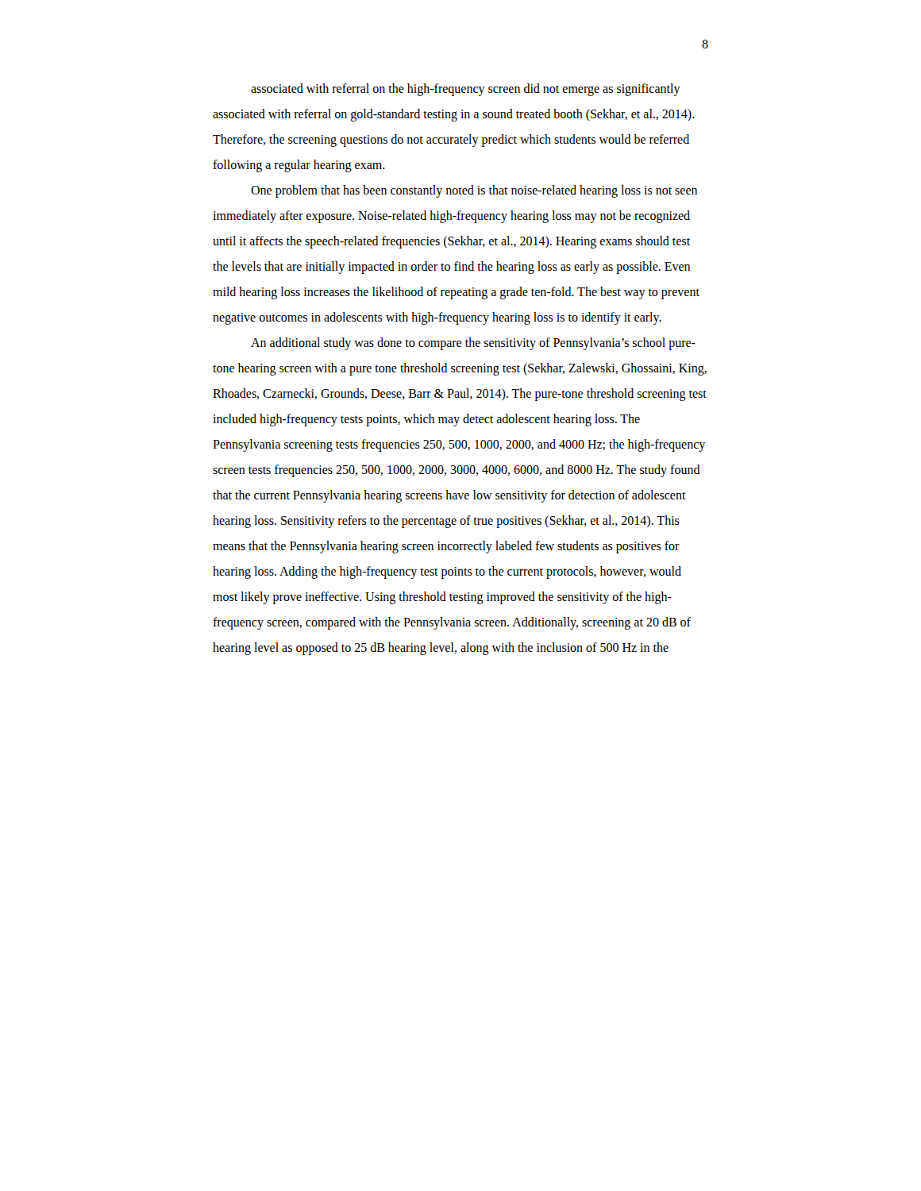8
associated with referral on the high-frequency screen did not emerge as significantly associated with referral on gold-standard testing in a sound treated booth (Sekhar, et al., 2014). Therefore, the screening questions do not accurately predict which students would be referred following a regular hearing exam.
One problem that has been constantly noted is that noise-related hearing loss is not seen immediately after exposure. Noise-related high-frequency hearing loss may not be recognized until it affects the speech-related frequencies (Sekhar, et al., 2014). Hearing exams should test the levels that are initially impacted in order to find the hearing loss as early as possible. Even mild hearing loss increases the likelihood of repeating a grade ten-fold. The best way to prevent negative outcomes in adolescents with high-frequency hearing loss is to identify it early.
An additional study was done to compare the sensitivity of Pennsylvania’s school pure-tone hearing screen with a pure tone threshold screening test (Sekhar, Zalewski, Ghossaini, King, Rhoades, Czarnecki, Grounds, Deese, Barr & Paul, 2014). The pure-tone threshold screening test included high-frequency tests points, which may detect adolescent hearing loss. The Pennsylvania screening tests frequencies 250, 500, 1000, 2000, and 4000 Hz; the high-frequency screen tests frequencies 250, 500, 1000, 2000, 3000, 4000, 6000, and 8000 Hz. The study found that the current Pennsylvania hearing screens have low sensitivity for detection of adolescent hearing loss. Sensitivity refers to the percentage of true positives (Sekhar, et al., 2014). This means that the Pennsylvania hearing screen incorrectly labeled few students as positives for hearing loss. Adding the high-frequency test points to the current protocols, however, would most likely prove ineffective. Using threshold testing improved the sensitivity of the high-frequency screen, compared with the Pennsylvania screen. Additionally, screening at 20 dB of hearing level as opposed to 25 dB hearing level, along with the inclusion of 500 Hz in the